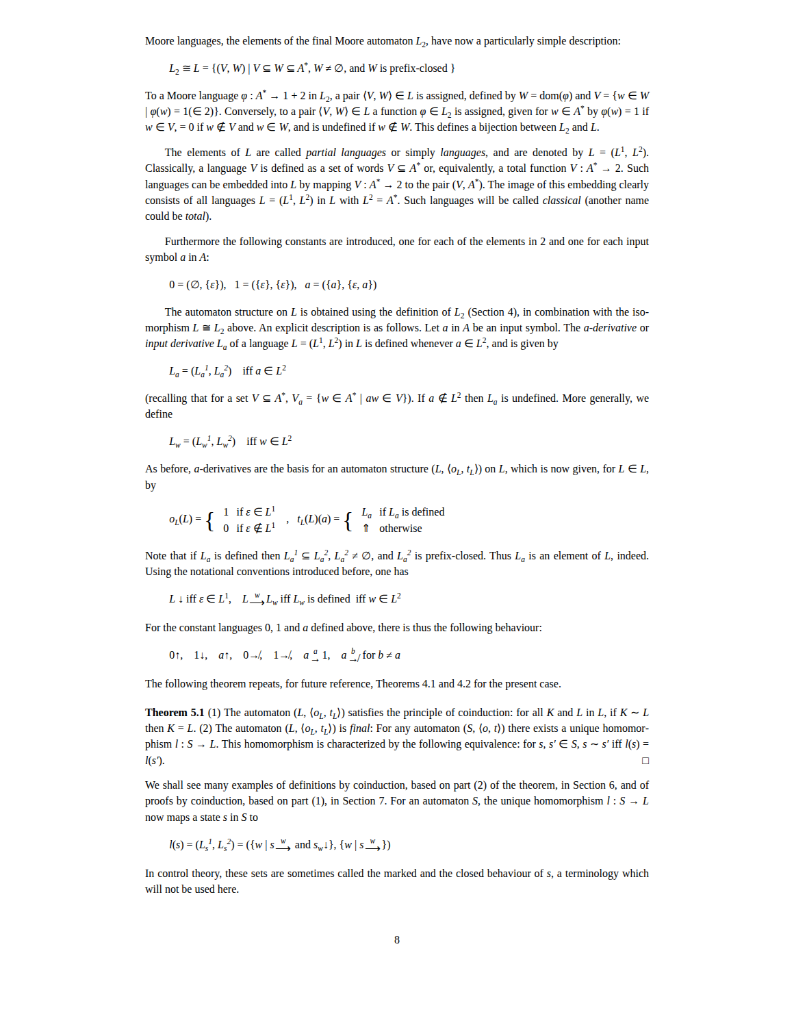Moore languages, the elements of the final Moore automaton L2, have now a particularly simple description:
L2 ≅ L = {(V, W) | V ⊆ W ⊆ A*, W ≠ ∅, and W is prefix-closed }
To a Moore language φ : A* → 1 + 2 in L2, a pair ⟨V, W⟩ ∈ L is assigned, defined by W = dom(φ) and V = {w ∈ W | φ(w) = 1(∈ 2)}. Conversely, to a pair ⟨V, W⟩ ∈ L a function φ ∈ L2 is assigned, given for w ∈ A* by φ(w) = 1 if w ∈ V, = 0 if w ∉ V and w ∈ W, and is undefined if w ∉ W. This defines a bijection between L2 and L.
The elements of L are called partial languages or simply languages, and are denoted by L = (L1, L2). Classically, a language V is defined as a set of words V ⊆ A* or, equivalently, a total function V : A* → 2. Such languages can be embedded into L by mapping V : A* → 2 to the pair (V, A*). The image of this embedding clearly consists of all languages L = (L1, L2) in L with L2 = A*. Such languages will be called classical (another name could be total).
Furthermore the following constants are introduced, one for each of the elements in 2 and one for each input symbol a in A:
0 = (∅, {ε}), 1 = ({ε}, {ε}), a = ({a}, {ε, a})
The automaton structure on L is obtained using the definition of L2 (Section 4), in combination with the isomorphism L ≅ L2 above. An explicit description is as follows. Let a in A be an input symbol. The a-derivative or input derivative La of a language L = (L1, L2) in L is defined whenever a ∈ L2, and is given by
La = (La1, La2) iff a ∈ L2
(recalling that for a set V ⊆ A*, Va = {w ∈ A* | aw ∈ V}). If a ∉ L2 then La is undefined. More generally, we define
Lw = (Lw1, Lw2) iff w ∈ L2
As before, a-derivatives are the basis for an automaton structure (L, ⟨oL, tL⟩) on L, which is now given, for L ∈ L, by
oL(L) = {
| 1 | if ε ∈ L 1 |
| 0 | if ε ∉ L 1 |
, tL(L)(a) = {
| L a | if L a is defined |
| ⇑ | otherwise |
Note that if La is defined then La1 ⊆ La2, La2 ≠ ∅, and La2 is prefix-closed. Thus La is an element of L, indeed. Using the notational conventions introduced before, one has
L ↓ iff ε ∈ L1, Lw⟶Lw iff Lw is defined iff w ∈ L2
For the constant languages 0, 1 and a defined above, there is thus the following behaviour:
0↑, 1↓, a↑, 0↛, 1↛, aa→1, ab↛ for b ≠ a
The following theorem repeats, for future reference, Theorems 4.1 and 4.2 for the present case.
Theorem 5.1 (1) The automaton (L, ⟨oL, tL⟩) satisfies the principle of coinduction: for all K and L in L, if K ∼ L then K = L. (2) The automaton (L, ⟨oL, tL⟩) is final: For any automaton (S, ⟨o, t⟩) there exists a unique homomorphism l : S → L. This homomorphism is characterized by the following equivalence: for s, s′ ∈ S, s ∼ s′ iff l(s) = l(s′). □
We shall see many examples of definitions by coinduction, based on part (2) of the theorem, in Section 6, and of proofs by coinduction, based on part (1), in Section 7. For an automaton S, the unique homomorphism l : S → L now maps a state s in S to
l(s) = (Ls1, Ls2) = ({w | sw⟶ and sw↓}, {w | sw⟶})
In control theory, these sets are sometimes called the marked and the closed behaviour of s, a terminology which will not be used here.
8